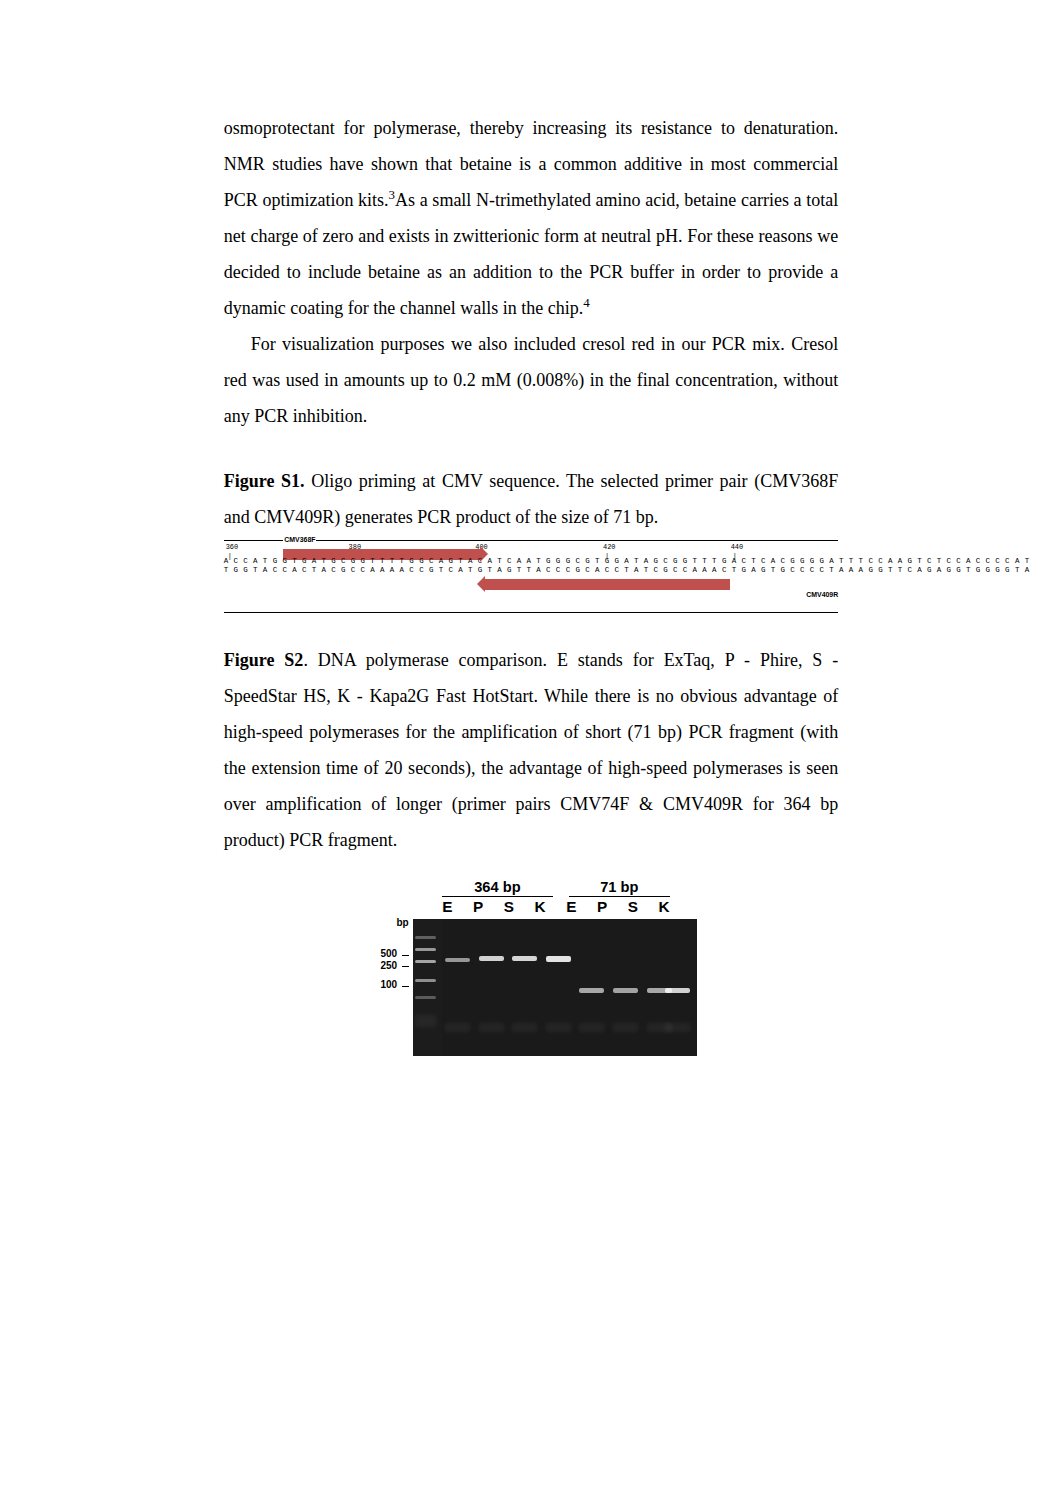osmoprotectant for polymerase, thereby increasing its resistance to denaturation. NMR studies have shown that betaine is a common additive in most commercial PCR optimization kits.3As a small N-trimethylated amino acid, betaine carries a total net charge of zero and exists in zwitterionic form at neutral pH. For these reasons we decided to include betaine as an addition to the PCR buffer in order to provide a dynamic coating for the channel walls in the chip.4
For visualization purposes we also included cresol red in our PCR mix. Cresol red was used in amounts up to 0.2 mM (0.008%) in the final concentration, without any PCR inhibition.
Figure S1. Oligo priming at CMV sequence. The selected primer pair (CMV368F and CMV409R) generates PCR product of the size of 71 bp.
360 380 400 420 440
CMV368F
CMV409R
A C C A T G G T G A T G C G G T T T T G G C A G T A C A T C A A T G G G C G T G G A T A G C G G T T T G A C T C A C G G G G A T T T C C A A G T C T C C A C C C C A T
T G G T A C C A C T A C G C C A A A A C C G T C A T G T A G T T A C C C G C A C C T A T C G C C A A A C T G A G T G C C C C T A A A G G T T C A G A G G T G G G G T A
Figure S2. DNA polymerase comparison. E stands for ExTaq, P - Phire, S - SpeedStar HS, K - Kapa2G Fast HotStart. While there is no obvious advantage of high-speed polymerases for the amplification of short (71 bp) PCR fragment (with the extension time of 20 seconds), the advantage of high-speed polymerases is seen over amplification of longer (primer pairs CMV74F & CMV409R for 364 bp product) PCR fragment.
364 bp
71 bp
EPSKEPSK
bp
500
250
100